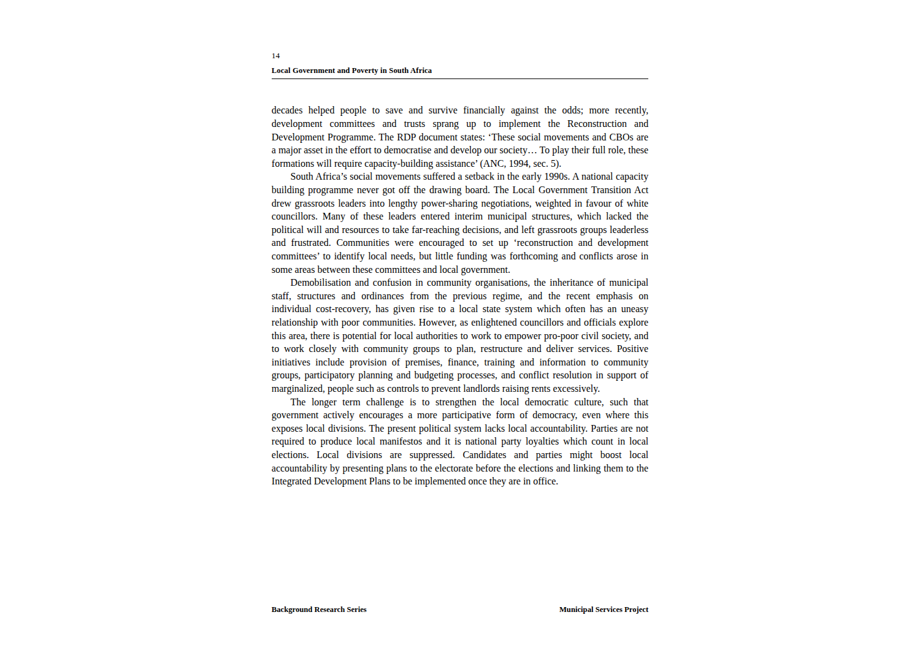14
Local Government and Poverty in South Africa
decades helped people to save and survive financially against the odds; more recently, development committees and trusts sprang up to implement the Reconstruction and Development Programme. The RDP document states: ‘These social movements and CBOs are a major asset in the effort to democratise and develop our society… To play their full role, these formations will require capacity-building assistance’ (ANC, 1994, sec. 5).
South Africa’s social movements suffered a setback in the early 1990s. A national capacity building programme never got off the drawing board. The Local Government Transition Act drew grassroots leaders into lengthy power-sharing negotiations, weighted in favour of white councillors. Many of these leaders entered interim municipal structures, which lacked the political will and resources to take far-reaching decisions, and left grassroots groups leaderless and frustrated. Communities were encouraged to set up ‘reconstruction and development committees’ to identify local needs, but little funding was forthcoming and conflicts arose in some areas between these committees and local government.
Demobilisation and confusion in community organisations, the inheritance of municipal staff, structures and ordinances from the previous regime, and the recent emphasis on individual cost-recovery, has given rise to a local state system which often has an uneasy relationship with poor communities. However, as enlightened councillors and officials explore this area, there is potential for local authorities to work to empower pro-poor civil society, and to work closely with community groups to plan, restructure and deliver services. Positive initiatives include provision of premises, finance, training and information to community groups, participatory planning and budgeting processes, and conflict resolution in support of marginalized, people such as controls to prevent landlords raising rents excessively.
The longer term challenge is to strengthen the local democratic culture, such that government actively encourages a more participative form of democracy, even where this exposes local divisions. The present political system lacks local accountability. Parties are not required to produce local manifestos and it is national party loyalties which count in local elections. Local divisions are suppressed. Candidates and parties might boost local accountability by presenting plans to the electorate before the elections and linking them to the Integrated Development Plans to be implemented once they are in office.
Background Research Series Municipal Services Project